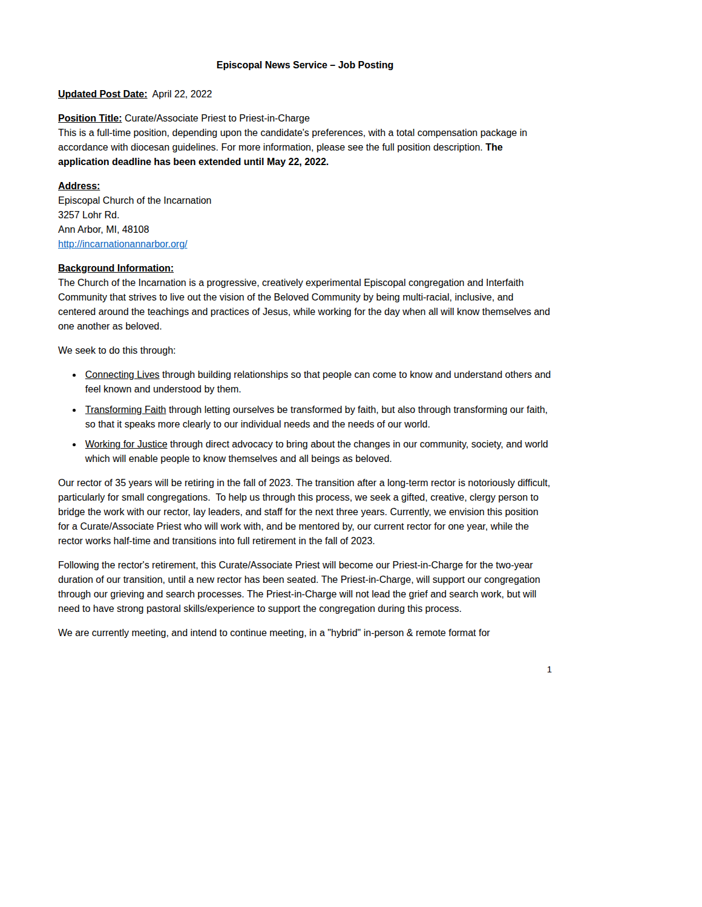Episcopal News Service – Job Posting
Updated Post Date: April 22, 2022
Position Title: Curate/Associate Priest to Priest-in-Charge
This is a full-time position, depending upon the candidate's preferences, with a total compensation package in accordance with diocesan guidelines. For more information, please see the full position description. The application deadline has been extended until May 22, 2022.
Address:
Episcopal Church of the Incarnation
3257 Lohr Rd.
Ann Arbor, MI, 48108
http://incarnationannarbor.org/
Background Information:
The Church of the Incarnation is a progressive, creatively experimental Episcopal congregation and Interfaith Community that strives to live out the vision of the Beloved Community by being multi-racial, inclusive, and centered around the teachings and practices of Jesus, while working for the day when all will know themselves and one another as beloved.
We seek to do this through:
Connecting Lives through building relationships so that people can come to know and understand others and feel known and understood by them.
Transforming Faith through letting ourselves be transformed by faith, but also through transforming our faith, so that it speaks more clearly to our individual needs and the needs of our world.
Working for Justice through direct advocacy to bring about the changes in our community, society, and world which will enable people to know themselves and all beings as beloved.
Our rector of 35 years will be retiring in the fall of 2023. The transition after a long-term rector is notoriously difficult, particularly for small congregations. To help us through this process, we seek a gifted, creative, clergy person to bridge the work with our rector, lay leaders, and staff for the next three years. Currently, we envision this position for a Curate/Associate Priest who will work with, and be mentored by, our current rector for one year, while the rector works half-time and transitions into full retirement in the fall of 2023.
Following the rector's retirement, this Curate/Associate Priest will become our Priest-in-Charge for the two-year duration of our transition, until a new rector has been seated. The Priest-in-Charge, will support our congregation through our grieving and search processes. The Priest-in-Charge will not lead the grief and search work, but will need to have strong pastoral skills/experience to support the congregation during this process.
We are currently meeting, and intend to continue meeting, in a "hybrid" in-person & remote format for
1